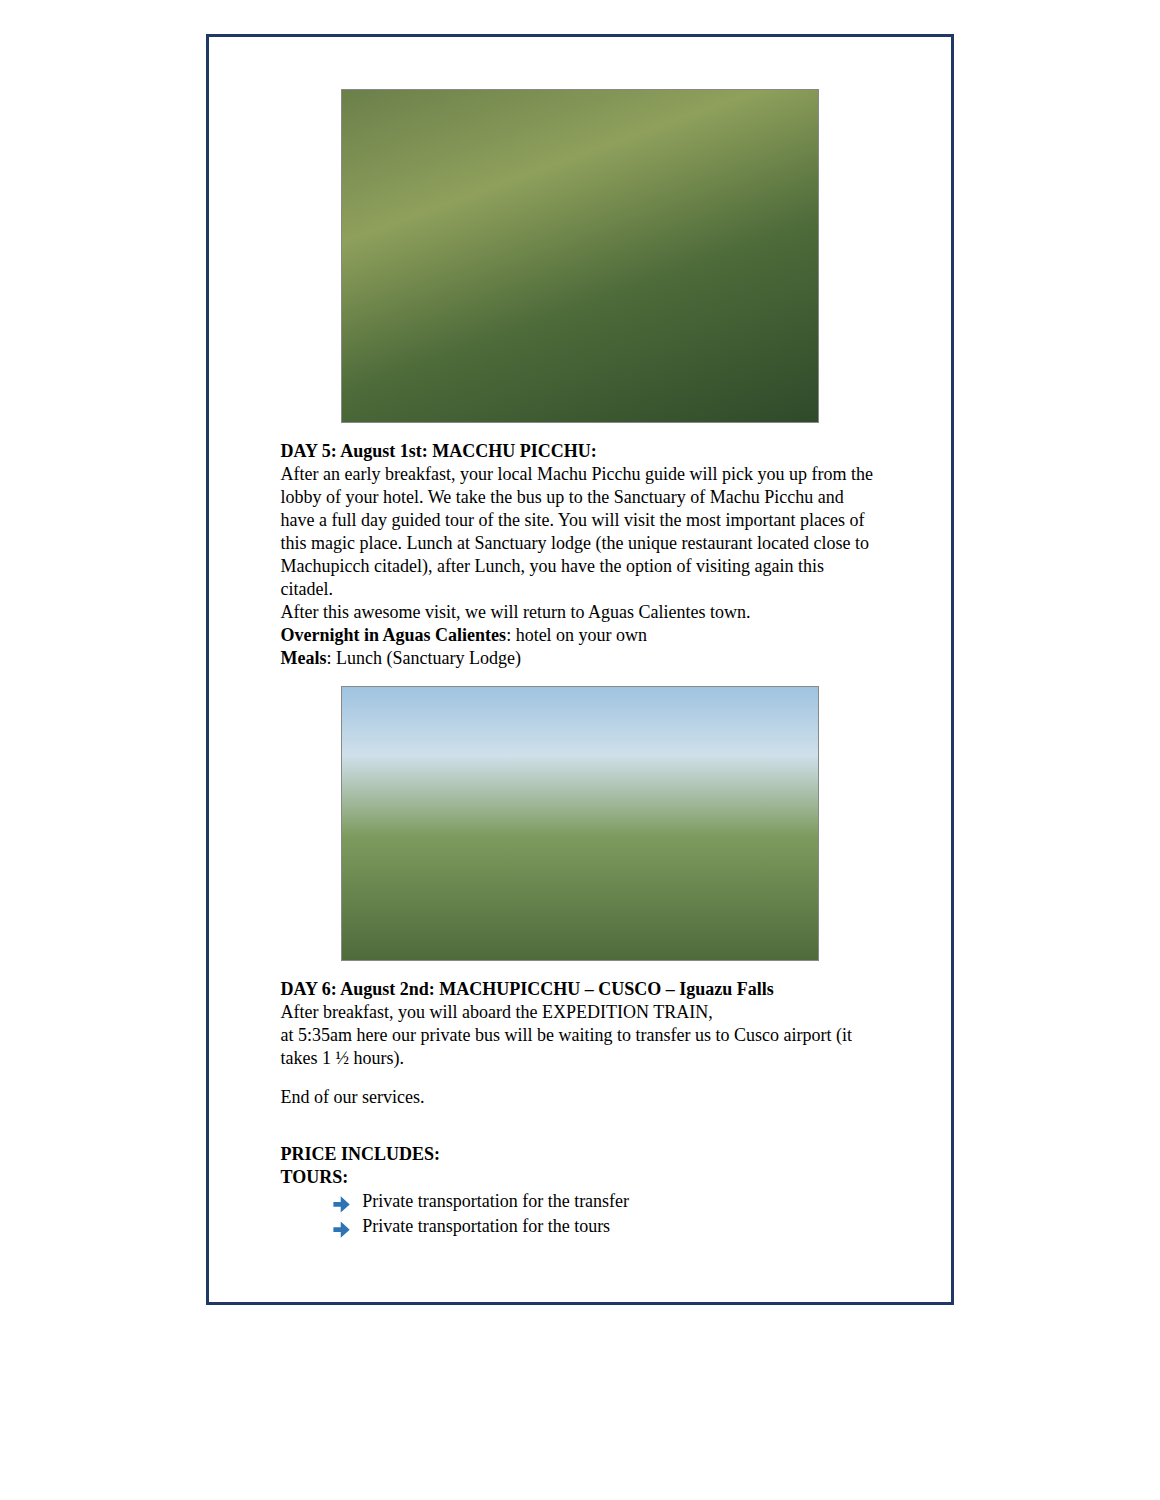DAY 5: August 1st: MACCHU PICCHU:
After an early breakfast, your local Machu Picchu guide will pick you up from the lobby of your hotel. We take the bus up to the Sanctuary of Machu Picchu and have a full day guided tour of the site. You will visit the most important places of this magic place. Lunch at Sanctuary lodge (the unique restaurant located close to Machupicch citadel), after Lunch, you have the option of visiting again this citadel.
After this awesome visit, we will return to Aguas Calientes town.
Overnight in Aguas Calientes: hotel on your own
Meals: Lunch (Sanctuary Lodge)
DAY 6: August 2nd: MACHUPICCHU – CUSCO – Iguazu Falls
After breakfast, you will aboard the EXPEDITION TRAIN,
at 5:35am here our private bus will be waiting to transfer us to Cusco airport (it takes 1 ½ hours).
End of our services.
PRICE INCLUDES:
TOURS:
Private transportation for the transfer
Private transportation for the tours